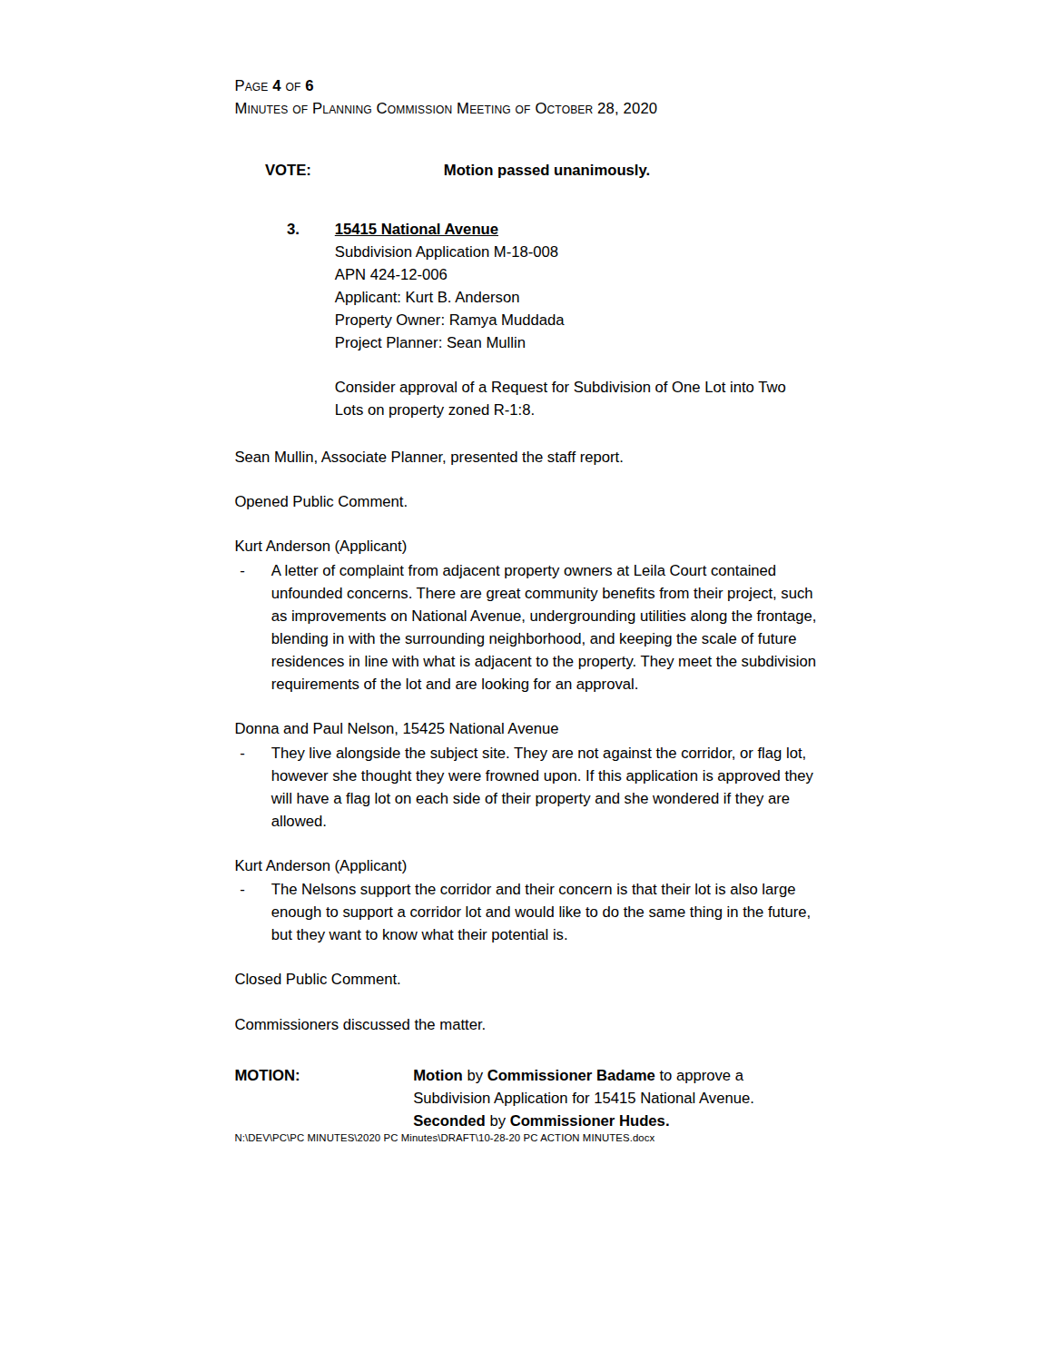Page 4 of 6
Minutes of Planning Commission Meeting of October 28, 2020
VOTE:
Motion passed unanimously.
3.
15415 National Avenue
Subdivision Application M-18-008
APN 424-12-006
Applicant: Kurt B. Anderson
Property Owner: Ramya Muddada
Project Planner: Sean Mullin
Consider approval of a Request for Subdivision of One Lot into Two Lots on property zoned R-1:8.
Sean Mullin, Associate Planner, presented the staff report.
Opened Public Comment.
Kurt Anderson (Applicant)
A letter of complaint from adjacent property owners at Leila Court contained unfounded concerns. There are great community benefits from their project, such as improvements on National Avenue, undergrounding utilities along the frontage, blending in with the surrounding neighborhood, and keeping the scale of future residences in line with what is adjacent to the property. They meet the subdivision requirements of the lot and are looking for an approval.
Donna and Paul Nelson, 15425 National Avenue
They live alongside the subject site. They are not against the corridor, or flag lot, however she thought they were frowned upon. If this application is approved they will have a flag lot on each side of their property and she wondered if they are allowed.
Kurt Anderson (Applicant)
The Nelsons support the corridor and their concern is that their lot is also large enough to support a corridor lot and would like to do the same thing in the future, but they want to know what their potential is.
Closed Public Comment.
Commissioners discussed the matter.
MOTION:
Motion by Commissioner Badame to approve a Subdivision Application for 15415 National Avenue. Seconded by Commissioner Hudes.
N:\DEV\PC\PC MINUTES\2020 PC Minutes\DRAFT\10-28-20 PC ACTION MINUTES.docx